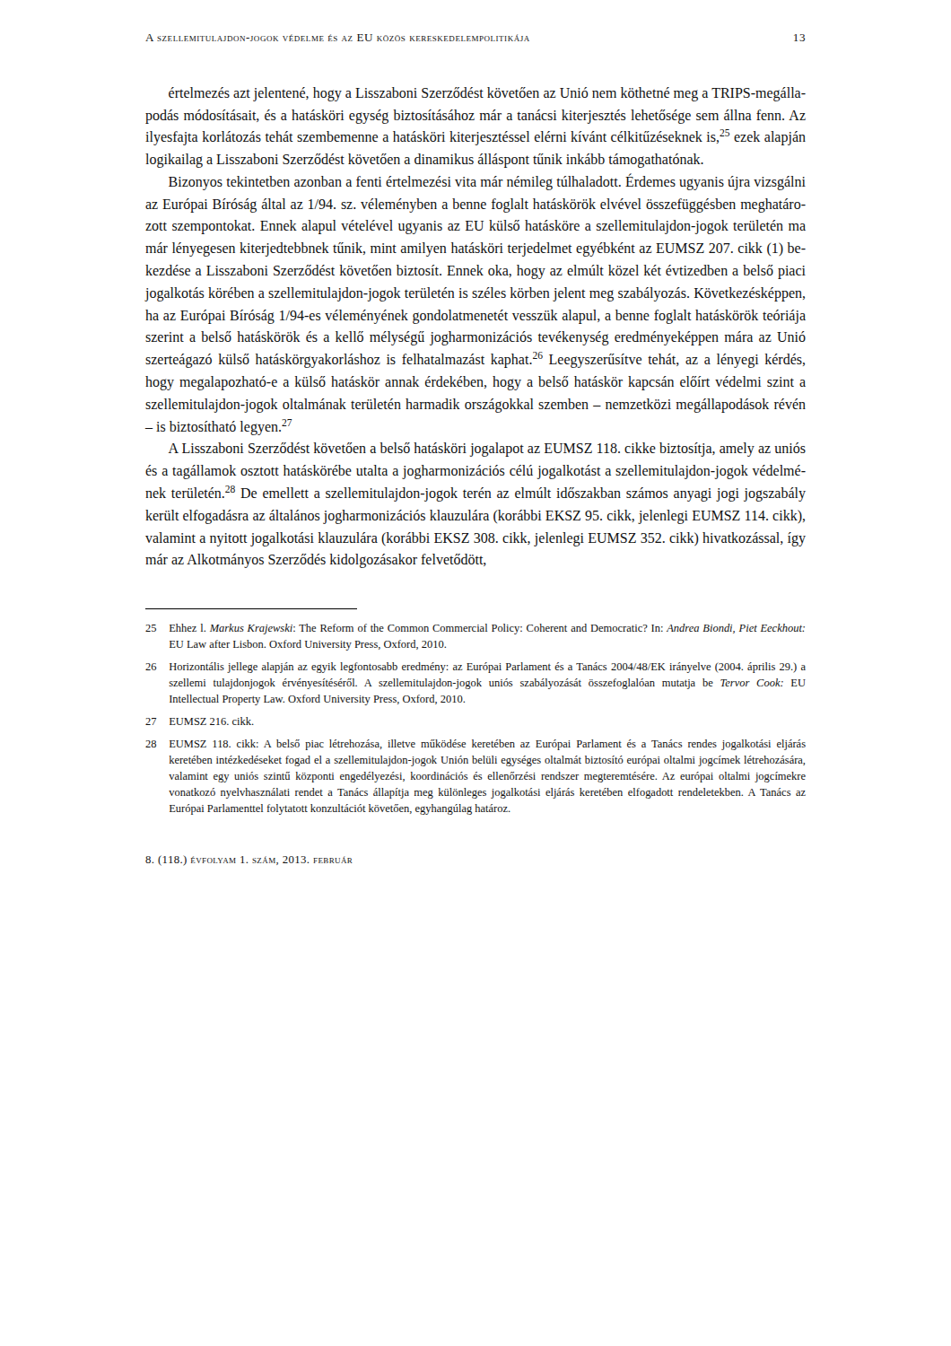A szellemitulajdon-jogok védelme és az EU közös kereskedelempolitikája 13
értelmezés azt jelentené, hogy a Lisszaboni Szerződést követően az Unió nem köthetné meg a TRIPS-megállapodás módosításait, és a hatásköri egység biztosításához már a tanácsi kiterjesztés lehetősége sem állna fenn. Az ilyesfajta korlátozás tehát szembemenne a hatásköri kiterjesztéssel elérni kívánt célkitűzéseknek is,25 ezek alapján logikailag a Lisszaboni Szerződést követően a dinamikus álláspont tűnik inkább támogathatónak.
Bizonyos tekintetben azonban a fenti értelmezési vita már némileg túlhaladott. Érdemes ugyanis újra vizsgálni az Európai Bíróság által az 1/94. sz. véleményben a benne foglalt hatáskörök elvével összefüggésben meghatározott szempontokat. Ennek alapul vételével ugyanis az EU külső hatásköre a szellemitulajdon-jogok területén ma már lényegesen kiterjedtebbnek tűnik, mint amilyen hatásköri terjedelmet egyébként az EUMSZ 207. cikk (1) bekezdése a Lisszaboni Szerződést követően biztosít. Ennek oka, hogy az elmúlt közel két évtizedben a belső piaci jogalkotás körében a szellemitulajdon-jogok területén is széles körben jelent meg szabályozás. Következésképpen, ha az Európai Bíróság 1/94-es véleményének gondolatmenetét vesszük alapul, a benne foglalt hatáskörök teóriája szerint a belső hatáskörök és a kellő mélységű jogharmonizációs tevékenység eredményeképpen mára az Unió szerteágazó külső hatáskörgyakorláshoz is felhatalmazást kaphat.26 Leegyszerűsítve tehát, az a lényegi kérdés, hogy megalapozható-e a külső hatáskör annak érdekében, hogy a belső hatáskör kapcsán előírt védelmi szint a szellemitulajdon-jogok oltalmának területén harmadik országokkal szemben – nemzetközi megállapodások révén – is biztosítható legyen.27
A Lisszaboni Szerződést követően a belső hatásköri jogalapot az EUMSZ 118. cikke biztosítja, amely az uniós és a tagállamok osztott hatáskörébe utalta a jogharmonizációs célú jogalkotást a szellemitulajdon-jogok védelmének területén.28 De emellett a szellemitulajdon-jogok terén az elmúlt időszakban számos anyagi jogi jogszabály került elfogadásra az általános jogharmonizációs klauzulára (korábbi EKSZ 95. cikk, jelenlegi EUMSZ 114. cikk), valamint a nyitott jogalkotási klauzulára (korábbi EKSZ 308. cikk, jelenlegi EUMSZ 352. cikk) hivatkozással, így már az Alkotmányos Szerződés kidolgozásakor felvetődött,
25 Ehhez l. Markus Krajewski: The Reform of the Common Commercial Policy: Coherent and Democratic? In: Andrea Biondi, Piet Eeckhout: EU Law after Lisbon. Oxford University Press, Oxford, 2010.
26 Horizontális jellege alapján az egyik legfontosabb eredmény: az Európai Parlament és a Tanács 2004/48/EK irányelve (2004. április 29.) a szellemi tulajdonjogok érvényesítéséről. A szellemitulajdon-jogok uniós szabályozását összefoglalóan mutatja be Tervor Cook: EU Intellectual Property Law. Oxford University Press, Oxford, 2010.
27 EUMSZ 216. cikk.
28 EUMSZ 118. cikk: A belső piac létrehozása, illetve működése keretében az Európai Parlament és a Tanács rendes jogalkotási eljárás keretében intézkedéseket fogad el a szellemitulajdon-jogok Unión belüli egységes oltalmát biztosító európai oltalmi jogcímek létrehozására, valamint egy uniós szintű központi engedélyezési, koordinációs és ellenőrzési rendszer megteremtésére. Az európai oltalmi jogcímekre vonatkozó nyelvhasználati rendet a Tanács állapítja meg különleges jogalkotási eljárás keretében elfogadott rendeletekben. A Tanács az Európai Parlamenttel folytatott konzultációt követően, egyhangúlag határoz.
8. (118.) évfolyam 1. szám, 2013. február